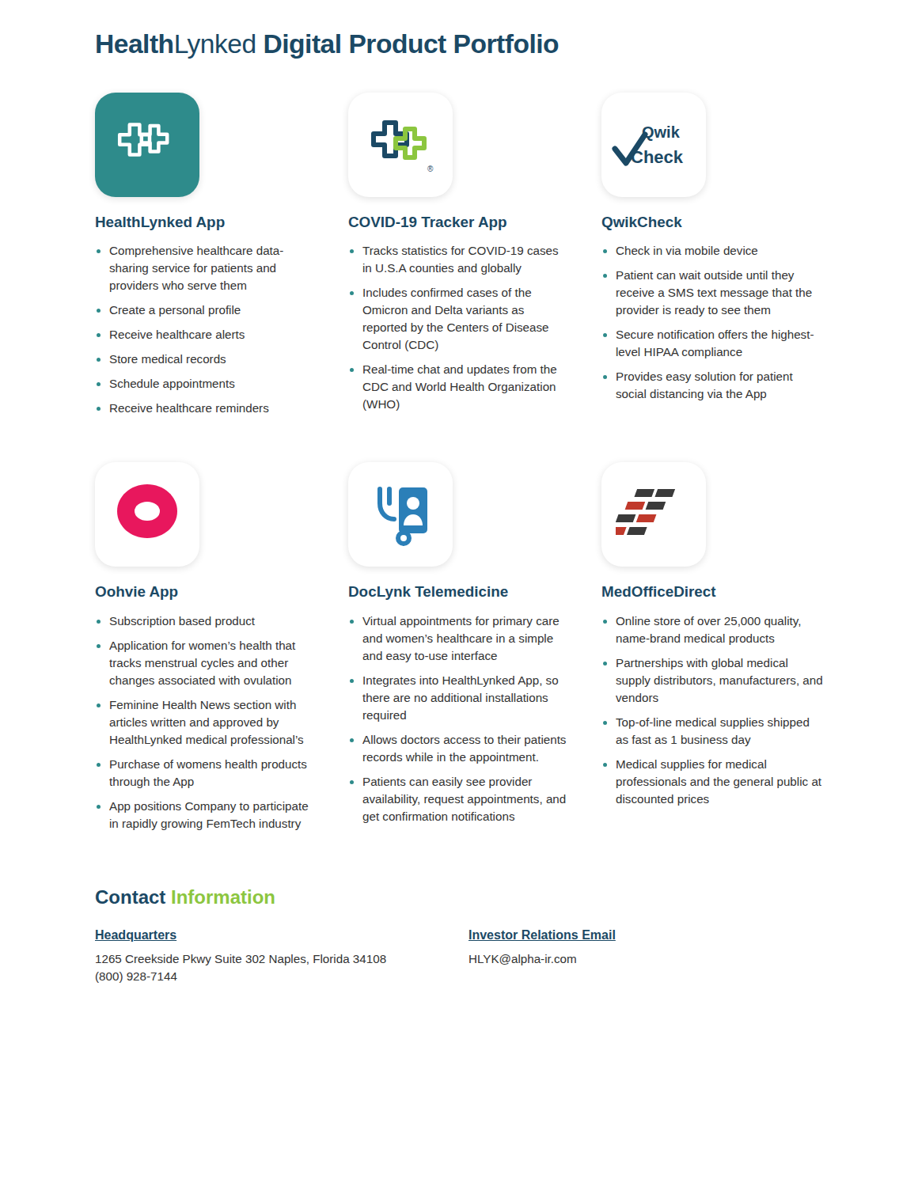HealthLynked Digital Product Portfolio
HealthLynked App
Comprehensive healthcare data-sharing service for patients and providers who serve them
Create a personal profile
Receive healthcare alerts
Store medical records
Schedule appointments
Receive healthcare reminders
®
COVID-19 Tracker App
Tracks statistics for COVID-19 cases in U.S.A counties and globally
Includes confirmed cases of the Omicron and Delta variants as reported by the Centers of Disease Control (CDC)
Real-time chat and updates from the CDC and World Health Organization (WHO)
Qwik Check
QwikCheck
Check in via mobile device
Patient can wait outside until they receive a SMS text message that the provider is ready to see them
Secure notification offers the highest-level HIPAA compliance
Provides easy solution for patient social distancing via the App
Oohvie App
Subscription based product
Application for women’s health that tracks menstrual cycles and other changes associated with ovulation
Feminine Health News section with articles written and approved by HealthLynked medical professional’s
Purchase of womens health products through the App
App positions Company to participate in rapidly growing FemTech industry
DocLynk Telemedicine
Virtual appointments for primary care and women’s healthcare in a simple and easy to-use interface
Integrates into HealthLynked App, so there are no additional installations required
Allows doctors access to their patients records while in the appointment.
Patients can easily see provider availability, request appointments, and get confirmation notifications
MedOfficeDirect
Online store of over 25,000 quality, name-brand medical products
Partnerships with global medical supply distributors, manufacturers, and vendors
Top-of-line medical supplies shipped as fast as 1 business day
Medical supplies for medical professionals and the general public at discounted prices
Contact Information
Headquarters
1265 Creekside Pkwy Suite 302 Naples, Florida 34108
(800) 928-7144
Investor Relations Email
HLYK@alpha-ir.com